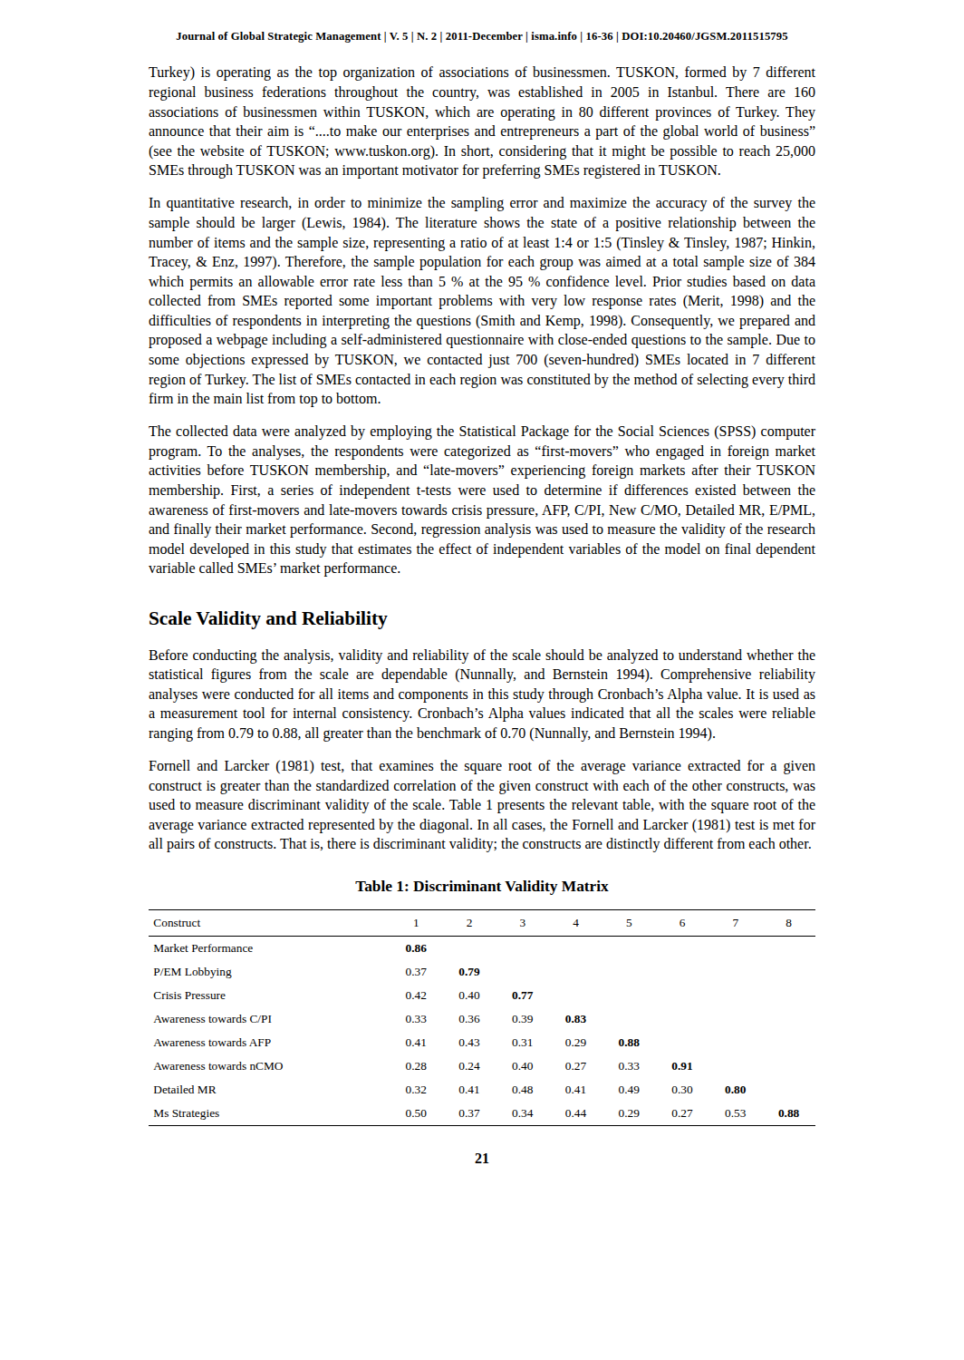Journal of Global Strategic Management | V. 5 | N. 2 | 2011-December | isma.info | 16-36 | DOI:10.20460/JGSM.2011515795
Turkey) is operating as the top organization of associations of businessmen. TUSKON, formed by 7 different regional business federations throughout the country, was established in 2005 in Istanbul. There are 160 associations of businessmen within TUSKON, which are operating in 80 different provinces of Turkey. They announce that their aim is “....to make our enterprises and entrepreneurs a part of the global world of business” (see the website of TUSKON; www.tuskon.org). In short, considering that it might be possible to reach 25,000 SMEs through TUSKON was an important motivator for preferring SMEs registered in TUSKON.
In quantitative research, in order to minimize the sampling error and maximize the accuracy of the survey the sample should be larger (Lewis, 1984). The literature shows the state of a positive relationship between the number of items and the sample size, representing a ratio of at least 1:4 or 1:5 (Tinsley & Tinsley, 1987; Hinkin, Tracey, & Enz, 1997). Therefore, the sample population for each group was aimed at a total sample size of 384 which permits an allowable error rate less than 5 % at the 95 % confidence level. Prior studies based on data collected from SMEs reported some important problems with very low response rates (Merit, 1998) and the difficulties of respondents in interpreting the questions (Smith and Kemp, 1998). Consequently, we prepared and proposed a webpage including a self-administered questionnaire with close-ended questions to the sample. Due to some objections expressed by TUSKON, we contacted just 700 (seven-hundred) SMEs located in 7 different region of Turkey. The list of SMEs contacted in each region was constituted by the method of selecting every third firm in the main list from top to bottom.
The collected data were analyzed by employing the Statistical Package for the Social Sciences (SPSS) computer program. To the analyses, the respondents were categorized as “first-movers” who engaged in foreign market activities before TUSKON membership, and “late-movers” experiencing foreign markets after their TUSKON membership. First, a series of independent t-tests were used to determine if differences existed between the awareness of first-movers and late-movers towards crisis pressure, AFP, C/PI, New C/MO, Detailed MR, E/PML, and finally their market performance. Second, regression analysis was used to measure the validity of the research model developed in this study that estimates the effect of independent variables of the model on final dependent variable called SMEs’ market performance.
Scale Validity and Reliability
Before conducting the analysis, validity and reliability of the scale should be analyzed to understand whether the statistical figures from the scale are dependable (Nunnally, and Bernstein 1994). Comprehensive reliability analyses were conducted for all items and components in this study through Cronbach’s Alpha value. It is used as a measurement tool for internal consistency. Cronbach’s Alpha values indicated that all the scales were reliable ranging from 0.79 to 0.88, all greater than the benchmark of 0.70 (Nunnally, and Bernstein 1994).
Fornell and Larcker (1981) test, that examines the square root of the average variance extracted for a given construct is greater than the standardized correlation of the given construct with each of the other constructs, was used to measure discriminant validity of the scale. Table 1 presents the relevant table, with the square root of the average variance extracted represented by the diagonal. In all cases, the Fornell and Larcker (1981) test is met for all pairs of constructs. That is, there is discriminant validity; the constructs are distinctly different from each other.
Table 1: Discriminant Validity Matrix
| Construct | 1 | 2 | 3 | 4 | 5 | 6 | 7 | 8 |
| --- | --- | --- | --- | --- | --- | --- | --- | --- |
| Market Performance | 0.86 | | | | | | | |
| P/EM Lobbying | 0.37 | 0.79 | | | | | | |
| Crisis Pressure | 0.42 | 0.40 | 0.77 | | | | | |
| Awareness towards C/PI | 0.33 | 0.36 | 0.39 | 0.83 | | | | |
| Awareness towards AFP | 0.41 | 0.43 | 0.31 | 0.29 | 0.88 | | | |
| Awareness towards nCMO | 0.28 | 0.24 | 0.40 | 0.27 | 0.33 | 0.91 | | |
| Detailed MR | 0.32 | 0.41 | 0.48 | 0.41 | 0.49 | 0.30 | 0.80 | |
| Ms Strategies | 0.50 | 0.37 | 0.34 | 0.44 | 0.29 | 0.27 | 0.53 | 0.88 |
21